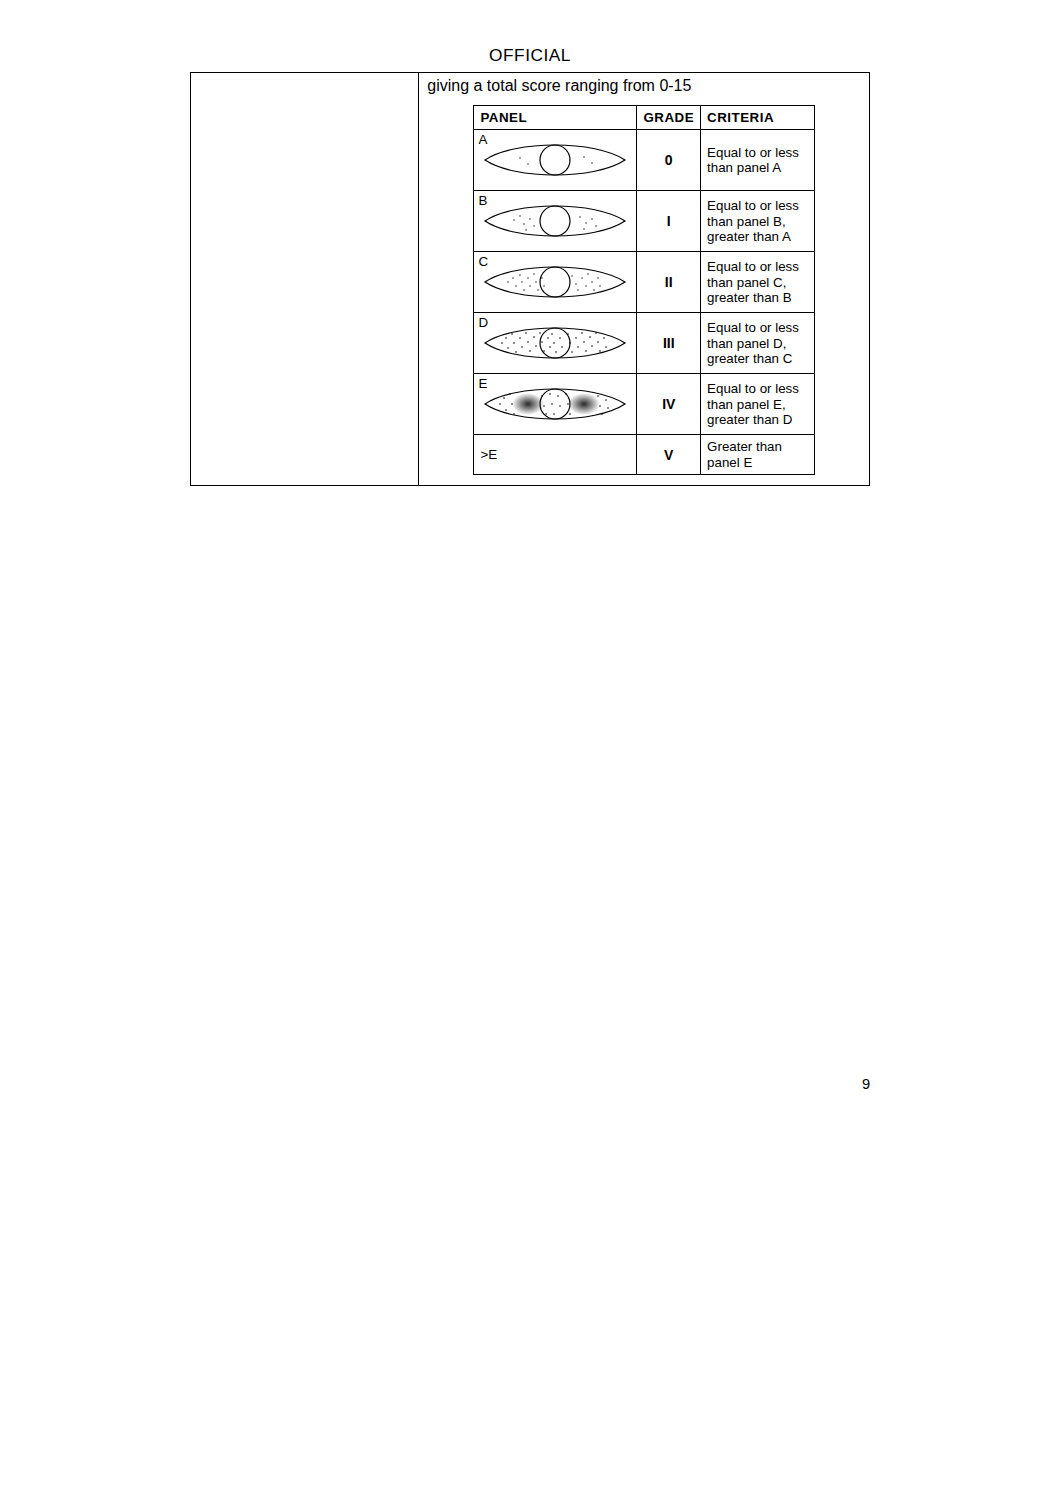OFFICIAL
| | giving a total score ranging from 0-15 / PANEL / GRADE / CRITERIA / / --- / --- / --- / / A / 0 / Equal to or less than panel A / / B / I / Equal to or less than panel B, greater than A / / C / II / Equal to or less than panel C, greater than B / / D / III / Equal to or less than panel D, greater than C / / E / IV / Equal to or less than panel E, greater than D / / >E / V / Greater than panel E / |
9